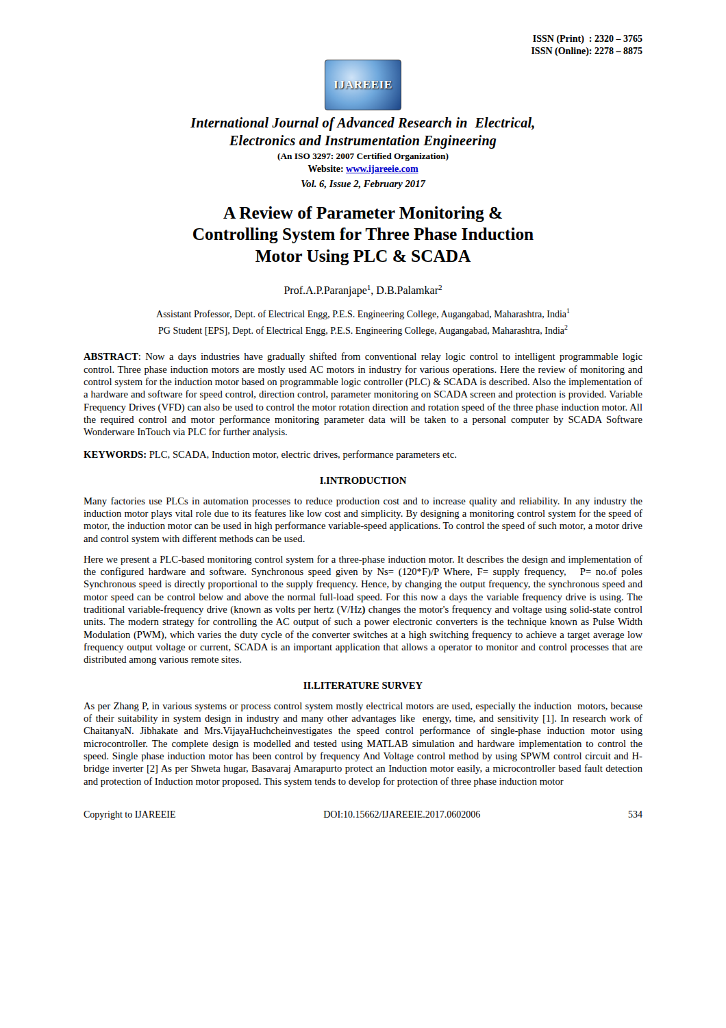ISSN (Print) : 2320 – 3765
ISSN (Online): 2278 – 8875
International Journal of Advanced Research in Electrical,
Electronics and Instrumentation Engineering
(An ISO 3297: 2007 Certified Organization)
Website: www.ijareeie.com
Vol. 6, Issue 2, February 2017
A Review of Parameter Monitoring &
Controlling System for Three Phase Induction
Motor Using PLC & SCADA
Prof.A.P.Paranjape1, D.B.Palamkar2
Assistant Professor, Dept. of Electrical Engg, P.E.S. Engineering College, Augangabad, Maharashtra, India1
PG Student [EPS], Dept. of Electrical Engg, P.E.S. Engineering College, Augangabad, Maharashtra, India2
ABSTRACT: Now a days industries have gradually shifted from conventional relay logic control to intelligent programmable logic control. Three phase induction motors are mostly used AC motors in industry for various operations. Here the review of monitoring and control system for the induction motor based on programmable logic controller (PLC) & SCADA is described. Also the implementation of a hardware and software for speed control, direction control, parameter monitoring on SCADA screen and protection is provided. Variable Frequency Drives (VFD) can also be used to control the motor rotation direction and rotation speed of the three phase induction motor. All the required control and motor performance monitoring parameter data will be taken to a personal computer by SCADA Software Wonderware InTouch via PLC for further analysis.
KEYWORDS: PLC, SCADA, Induction motor, electric drives, performance parameters etc.
I.INTRODUCTION
Many factories use PLCs in automation processes to reduce production cost and to increase quality and reliability. In any industry the induction motor plays vital role due to its features like low cost and simplicity. By designing a monitoring control system for the speed of motor, the induction motor can be used in high performance variable-speed applications. To control the speed of such motor, a motor drive and control system with different methods can be used.
Here we present a PLC-based monitoring control system for a three-phase induction motor. It describes the design and implementation of the configured hardware and software. Synchronous speed given by Ns= (120*F)/P Where, F= supply frequency, P= no.of poles Synchronous speed is directly proportional to the supply frequency. Hence, by changing the output frequency, the synchronous speed and motor speed can be control below and above the normal full-load speed. For this now a days the variable frequency drive is using. The traditional variable-frequency drive (known as volts per hertz (V/Hz) changes the motor's frequency and voltage using solid-state control units. The modern strategy for controlling the AC output of such a power electronic converters is the technique known as Pulse Width Modulation (PWM), which varies the duty cycle of the converter switches at a high switching frequency to achieve a target average low frequency output voltage or current, SCADA is an important application that allows a operator to monitor and control processes that are distributed among various remote sites.
II.LITERATURE SURVEY
As per Zhang P, in various systems or process control system mostly electrical motors are used, especially the induction motors, because of their suitability in system design in industry and many other advantages like energy, time, and sensitivity [1]. In research work of ChaitanyaN. Jibhakate and Mrs.VijayaHuchcheinvestigates the speed control performance of single-phase induction motor using microcontroller. The complete design is modelled and tested using MATLAB simulation and hardware implementation to control the speed. Single phase induction motor has been control by frequency And Voltage control method by using SPWM control circuit and H-bridge inverter [2] As per Shweta hugar, Basavaraj Amarapurto protect an Induction motor easily, a microcontroller based fault detection and protection of Induction motor proposed. This system tends to develop for protection of three phase induction motor
Copyright to IJAREEIE
DOI:10.15662/IJAREEIE.2017.0602006
534